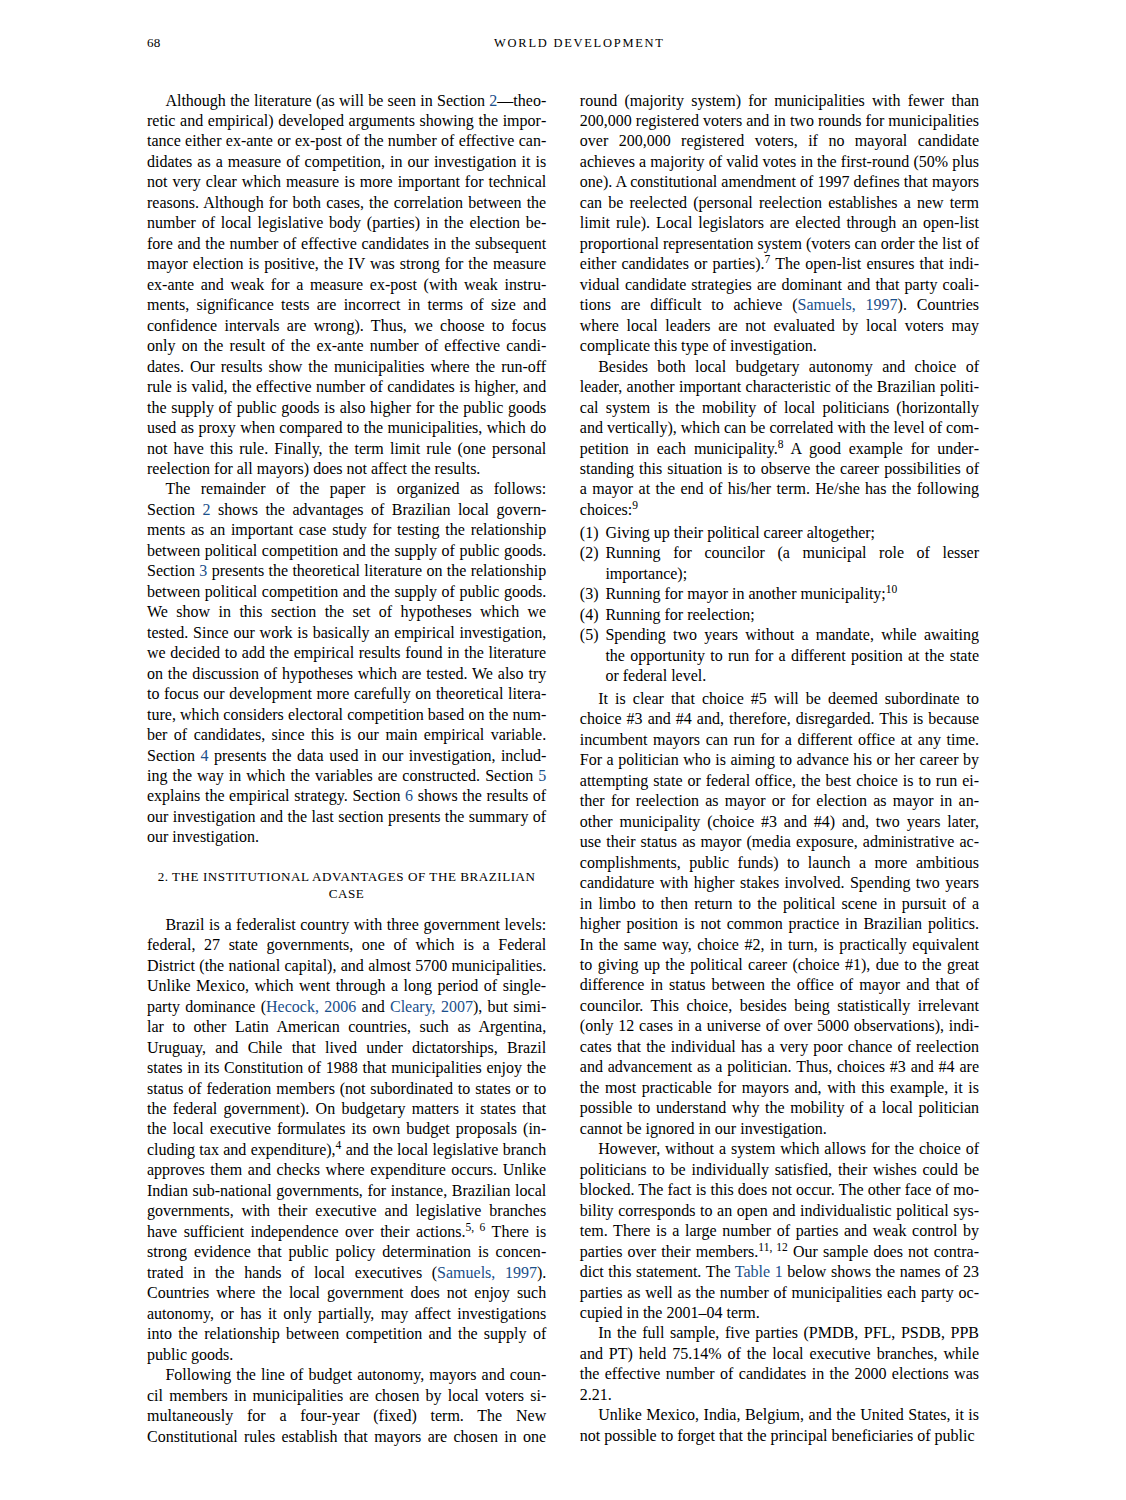68
World Development
Although the literature (as will be seen in Section 2—theoretic and empirical) developed arguments showing the importance either ex-ante or ex-post of the number of effective candidates as a measure of competition, in our investigation it is not very clear which measure is more important for technical reasons. Although for both cases, the correlation between the number of local legislative body (parties) in the election before and the number of effective candidates in the subsequent mayor election is positive, the IV was strong for the measure ex-ante and weak for a measure ex-post (with weak instruments, significance tests are incorrect in terms of size and confidence intervals are wrong). Thus, we choose to focus only on the result of the ex-ante number of effective candidates. Our results show the municipalities where the run-off rule is valid, the effective number of candidates is higher, and the supply of public goods is also higher for the public goods used as proxy when compared to the municipalities, which do not have this rule. Finally, the term limit rule (one personal reelection for all mayors) does not affect the results.
The remainder of the paper is organized as follows: Section 2 shows the advantages of Brazilian local governments as an important case study for testing the relationship between political competition and the supply of public goods. Section 3 presents the theoretical literature on the relationship between political competition and the supply of public goods. We show in this section the set of hypotheses which we tested. Since our work is basically an empirical investigation, we decided to add the empirical results found in the literature on the discussion of hypotheses which are tested. We also try to focus our development more carefully on theoretical literature, which considers electoral competition based on the number of candidates, since this is our main empirical variable. Section 4 presents the data used in our investigation, including the way in which the variables are constructed. Section 5 explains the empirical strategy. Section 6 shows the results of our investigation and the last section presents the summary of our investigation.
2. The institutional advantages of the Brazilian case
Brazil is a federalist country with three government levels: federal, 27 state governments, one of which is a Federal District (the national capital), and almost 5700 municipalities. Unlike Mexico, which went through a long period of single-party dominance (Hecock, 2006 and Cleary, 2007), but similar to other Latin American countries, such as Argentina, Uruguay, and Chile that lived under dictatorships, Brazil states in its Constitution of 1988 that municipalities enjoy the status of federation members (not subordinated to states or to the federal government). On budgetary matters it states that the local executive formulates its own budget proposals (including tax and expenditure),4 and the local legislative branch approves them and checks where expenditure occurs. Unlike Indian sub-national governments, for instance, Brazilian local governments, with their executive and legislative branches have sufficient independence over their actions.5, 6 There is strong evidence that public policy determination is concentrated in the hands of local executives (Samuels, 1997). Countries where the local government does not enjoy such autonomy, or has it only partially, may affect investigations into the relationship between competition and the supply of public goods.
Following the line of budget autonomy, mayors and council members in municipalities are chosen by local voters simultaneously for a four-year (fixed) term. The New Constitutional rules establish that mayors are chosen in one round (majority system) for municipalities with fewer than 200,000 registered voters and in two rounds for municipalities over 200,000 registered voters, if no mayoral candidate achieves a majority of valid votes in the first-round (50% plus one). A constitutional amendment of 1997 defines that mayors can be reelected (personal reelection establishes a new term limit rule). Local legislators are elected through an open-list proportional representation system (voters can order the list of either candidates or parties).7 The open-list ensures that individual candidate strategies are dominant and that party coalitions are difficult to achieve (Samuels, 1997). Countries where local leaders are not evaluated by local voters may complicate this type of investigation.
Besides both local budgetary autonomy and choice of leader, another important characteristic of the Brazilian political system is the mobility of local politicians (horizontally and vertically), which can be correlated with the level of competition in each municipality.8 A good example for understanding this situation is to observe the career possibilities of a mayor at the end of his/her term. He/she has the following choices:9
(1) Giving up their political career altogether;
(2) Running for councilor (a municipal role of lesser importance);
(3) Running for mayor in another municipality;10
(4) Running for reelection;
(5) Spending two years without a mandate, while awaiting the opportunity to run for a different position at the state or federal level.
It is clear that choice #5 will be deemed subordinate to choice #3 and #4 and, therefore, disregarded. This is because incumbent mayors can run for a different office at any time. For a politician who is aiming to advance his or her career by attempting state or federal office, the best choice is to run either for reelection as mayor or for election as mayor in another municipality (choice #3 and #4) and, two years later, use their status as mayor (media exposure, administrative accomplishments, public funds) to launch a more ambitious candidature with higher stakes involved. Spending two years in limbo to then return to the political scene in pursuit of a higher position is not common practice in Brazilian politics. In the same way, choice #2, in turn, is practically equivalent to giving up the political career (choice #1), due to the great difference in status between the office of mayor and that of councilor. This choice, besides being statistically irrelevant (only 12 cases in a universe of over 5000 observations), indicates that the individual has a very poor chance of reelection and advancement as a politician. Thus, choices #3 and #4 are the most practicable for mayors and, with this example, it is possible to understand why the mobility of a local politician cannot be ignored in our investigation.
However, without a system which allows for the choice of politicians to be individually satisfied, their wishes could be blocked. The fact is this does not occur. The other face of mobility corresponds to an open and individualistic political system. There is a large number of parties and weak control by parties over their members.11, 12 Our sample does not contradict this statement. The Table 1 below shows the names of 23 parties as well as the number of municipalities each party occupied in the 2001–04 term.
In the full sample, five parties (PMDB, PFL, PSDB, PPB and PT) held 75.14% of the local executive branches, while the effective number of candidates in the 2000 elections was 2.21.
Unlike Mexico, India, Belgium, and the United States, it is not possible to forget that the principal beneficiaries of public